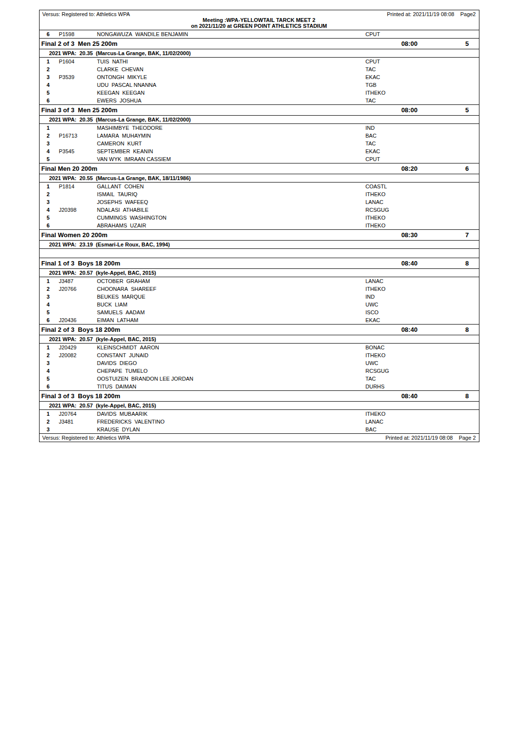Versus: Registered to: Athletics WPA Printed at: 2021/11/19 08:08 Page2
Meeting :WPA-YELLOWTAIL TARCK MEET 2
on 2021/11/20 at GREEN POINT ATHLETICS STADIUM
| 6 | P1598 | NONGAWUZA WANDILE BENJAMIN | CPUT | |
| Final 2 of 3 Men 25 200m | 08:00 | 5 |
| 2021 WPA: 20.35 (Marcus-La Grange, BAK, 11/02/2000) |
| 1 | P1604 | TUIS NATHI | CPUT | |
| 2 | | CLARKE CHEVAN | TAC | |
| 3 | P3539 | ONTONGH MIKYLE | EKAC | |
| 4 | | UDU PASCAL NNANNA | TGB | |
| 5 | | KEEGAN KEEGAN | ITHEKO | |
| 6 | | EWERS JOSHUA | TAC | |
| Final 3 of 3 Men 25 200m | 08:00 | 5 |
| 2021 WPA: 20.35 (Marcus-La Grange, BAK, 11/02/2000) |
| 1 | | MASHIMBYE THEODORE | IND | |
| 2 | P16713 | LAMARA MUHAYMIN | BAC | |
| 3 | | CAMERON KURT | TAC | |
| 4 | P3545 | SEPTEMBER KEANIN | EKAC | |
| 5 | | VAN WYK IMRAAN CASSIEM | CPUT | |
| Final Men 20 200m | 08:20 | 6 |
| 2021 WPA: 20.55 (Marcus-La Grange, BAK, 18/11/1986) |
| 1 | P1814 | GALLANT COHEN | COASTL | |
| 2 | | ISMAIL TAURIQ | ITHEKO | |
| 3 | | JOSEPHS WAFEEQ | LANAC | |
| 4 | J20398 | NDALASI ATHABILE | RCSGUG | |
| 5 | | CUMMINGS WASHINGTON | ITHEKO | |
| 6 | | ABRAHAMS UZAIR | ITHEKO | |
| Final Women 20 200m | 08:30 | 7 |
| 2021 WPA: 23.19 (Esmari-Le Roux, BAC, 1994) |
| Final 1 of 3 Boys 18 200m | 08:40 | 8 |
| 2021 WPA: 20.57 (kyle-Appel, BAC, 2015) |
| 1 | J3487 | OCTOBER GRAHAM | LANAC | |
| 2 | J20766 | CHOONARA SHAREEF | ITHEKO | |
| 3 | | BEUKES MARQUE | IND | |
| 4 | | BUCK LIAM | UWC | |
| 5 | | SAMUELS AADAM | ISCO | |
| 6 | J20436 | EIMAN LATHAM | EKAC | |
| Final 2 of 3 Boys 18 200m | 08:40 | 8 |
| 2021 WPA: 20.57 (kyle-Appel, BAC, 2015) |
| 1 | J20429 | KLEINSCHMIDT AARON | BONAC | |
| 2 | J20082 | CONSTANT JUNAID | ITHEKO | |
| 3 | | DAVIDS DIEGO | UWC | |
| 4 | | CHEPAPE TUMELO | RCSGUG | |
| 5 | | OOSTUIZEN BRANDON LEE JORDAN | TAC | |
| 6 | | TITUS DAIMAN | DURHS | |
| Final 3 of 3 Boys 18 200m | 08:40 | 8 |
| 2021 WPA: 20.57 (kyle-Appel, BAC, 2015) |
| 1 | J20764 | DAVIDS MUBAARIK | ITHEKO | |
| 2 | J3481 | FREDERICKS VALENTINO | LANAC | |
| 3 | | KRAUSE DYLAN | BAC | |
Versus: Registered to: Athletics WPA Printed at: 2021/11/19 08:08 Page 2